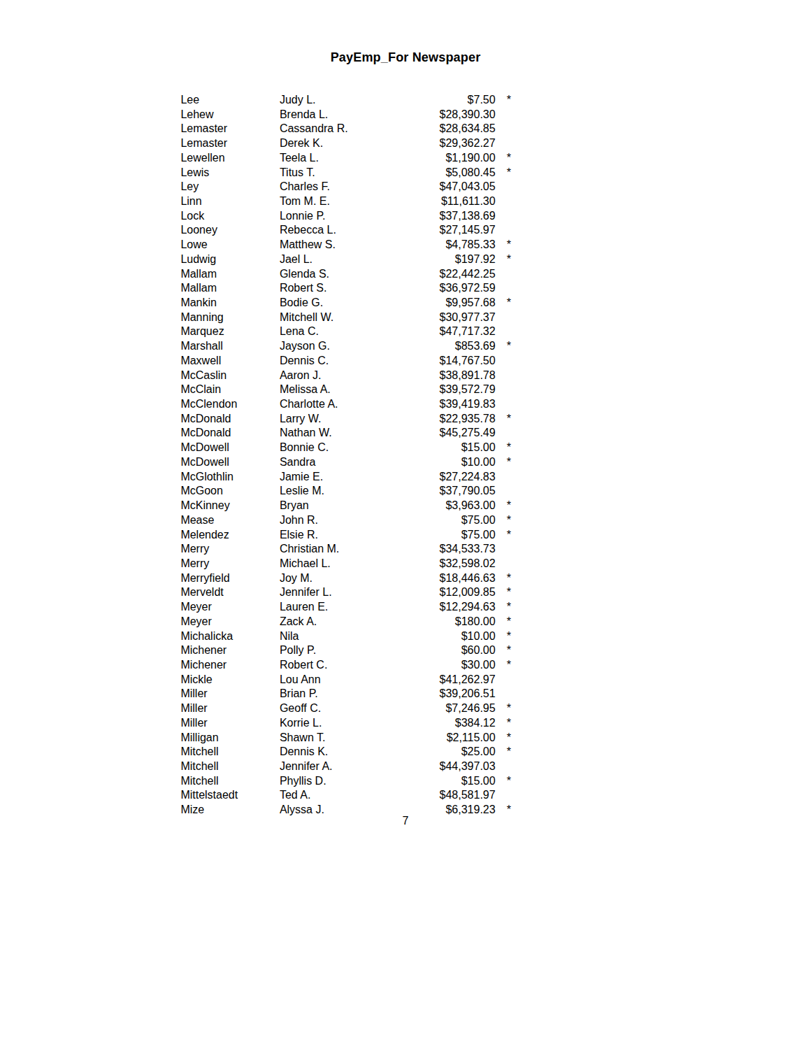PayEmp_For Newspaper
| Lee | Judy L. | $7.50 | * | |
| Lehew | Brenda L. | $28,390.30 | | |
| Lemaster | Cassandra R. | $28,634.85 | | |
| Lemaster | Derek K. | $29,362.27 | | |
| Lewellen | Teela L. | $1,190.00 | * | |
| Lewis | Titus T. | $5,080.45 | * | |
| Ley | Charles F. | $47,043.05 | | |
| Linn | Tom M. E. | $11,611.30 | | |
| Lock | Lonnie P. | $37,138.69 | | |
| Looney | Rebecca L. | $27,145.97 | | |
| Lowe | Matthew S. | $4,785.33 | * | |
| Ludwig | Jael L. | $197.92 | * | |
| Mallam | Glenda S. | $22,442.25 | | |
| Mallam | Robert S. | $36,972.59 | | |
| Mankin | Bodie G. | $9,957.68 | * | |
| Manning | Mitchell W. | $30,977.37 | | |
| Marquez | Lena C. | $47,717.32 | | |
| Marshall | Jayson G. | $853.69 | * | |
| Maxwell | Dennis C. | $14,767.50 | | |
| McCaslin | Aaron J. | $38,891.78 | | |
| McClain | Melissa A. | $39,572.79 | | |
| McClendon | Charlotte A. | $39,419.83 | | |
| McDonald | Larry W. | $22,935.78 | * | |
| McDonald | Nathan W. | $45,275.49 | | |
| McDowell | Bonnie C. | $15.00 | * | |
| McDowell | Sandra | $10.00 | * | |
| McGlothlin | Jamie E. | $27,224.83 | | |
| McGoon | Leslie M. | $37,790.05 | | |
| McKinney | Bryan | $3,963.00 | * | |
| Mease | John R. | $75.00 | * | |
| Melendez | Elsie R. | $75.00 | * | |
| Merry | Christian M. | $34,533.73 | | |
| Merry | Michael L. | $32,598.02 | | |
| Merryfield | Joy M. | $18,446.63 | * | |
| Merveldt | Jennifer L. | $12,009.85 | * | |
| Meyer | Lauren E. | $12,294.63 | * | |
| Meyer | Zack A. | $180.00 | * | |
| Michalicka | Nila | $10.00 | * | |
| Michener | Polly P. | $60.00 | * | |
| Michener | Robert C. | $30.00 | * | |
| Mickle | Lou Ann | $41,262.97 | | |
| Miller | Brian P. | $39,206.51 | | |
| Miller | Geoff C. | $7,246.95 | * | |
| Miller | Korrie L. | $384.12 | * | |
| Milligan | Shawn T. | $2,115.00 | * | |
| Mitchell | Dennis K. | $25.00 | * | |
| Mitchell | Jennifer A. | $44,397.03 | | |
| Mitchell | Phyllis D. | $15.00 | * | |
| Mittelstaedt | Ted A. | $48,581.97 | | |
| Mize | Alyssa J. | $6,319.23 | * | |
7